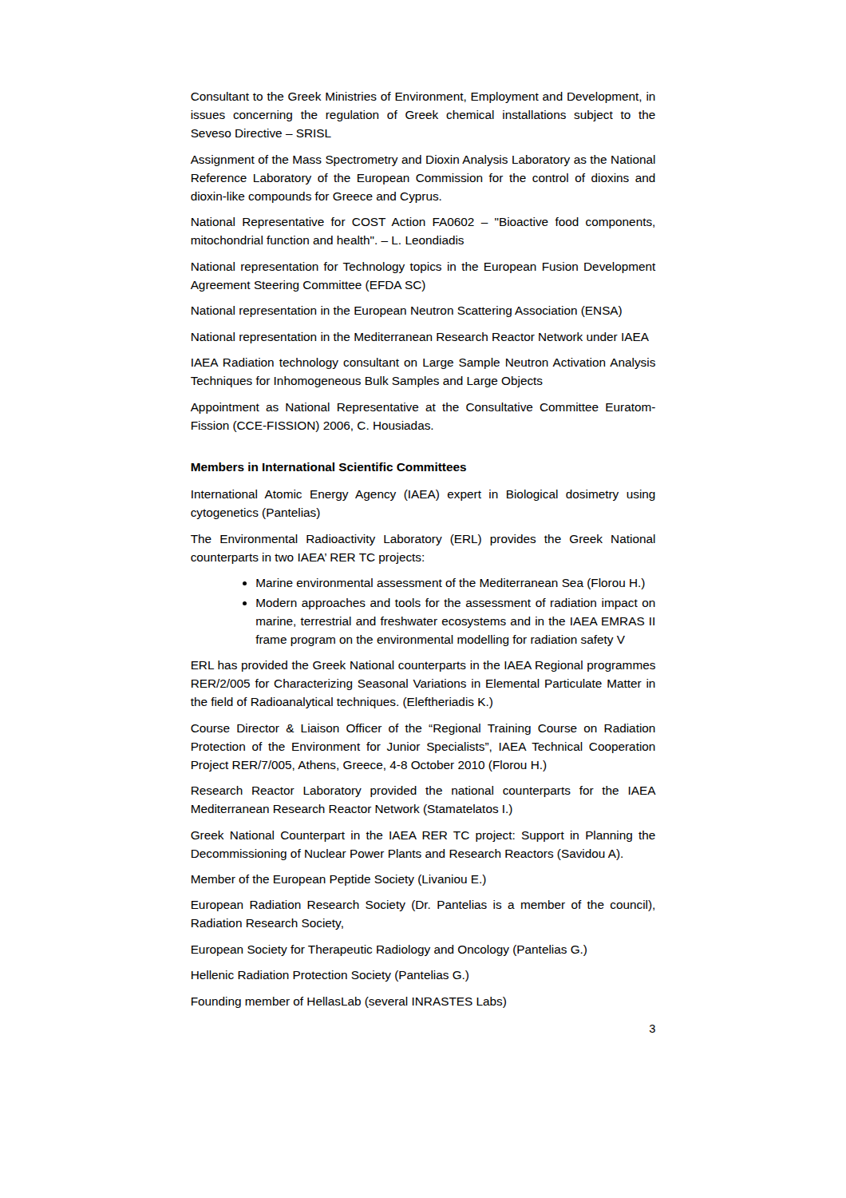Consultant to the Greek Ministries of Environment, Employment and Development, in issues concerning the regulation of Greek chemical installations subject to the Seveso Directive – SRISL
Assignment of the Mass Spectrometry and Dioxin Analysis Laboratory as the National Reference Laboratory of the European Commission for the control of dioxins and dioxin-like compounds for Greece and Cyprus.
National Representative for COST Action FA0602 – "Bioactive food components, mitochondrial function and health". – L. Leondiadis
National representation for Technology topics in the European Fusion Development Agreement Steering Committee (EFDA SC)
National representation in the European Neutron Scattering Association (ENSA)
National representation in the Mediterranean Research Reactor Network under IAEA
IAEA Radiation technology consultant on Large Sample Neutron Activation Analysis Techniques for Inhomogeneous Bulk Samples and Large Objects
Appointment as National Representative at the Consultative Committee Euratom-Fission (CCE-FISSION) 2006, C. Housiadas.
Members in International Scientific Committees
International Atomic Energy Agency (IAEA) expert in Biological dosimetry using cytogenetics (Pantelias)
The Environmental Radioactivity Laboratory (ERL) provides the Greek National counterparts in two IAEA’ RER TC projects:
Marine environmental assessment of the Mediterranean Sea (Florou H.)
Modern approaches and tools for the assessment of radiation impact on marine, terrestrial and freshwater ecosystems and in the IAEA EMRAS II frame program on the environmental modelling for radiation safety V
ERL has provided the Greek National counterparts in the IAEA Regional programmes RER/2/005 for Characterizing Seasonal Variations in Elemental Particulate Matter in the field of Radioanalytical techniques. (Eleftheriadis K.)
Course Director & Liaison Officer of the “Regional Training Course on Radiation Protection of the Environment for Junior Specialists”, IAEA Technical Cooperation Project RER/7/005, Athens, Greece, 4-8 October 2010 (Florou H.)
Research Reactor Laboratory provided the national counterparts for the IAEA Mediterranean Research Reactor Network (Stamatelatos I.)
Greek National Counterpart in the IAEA RER TC project: Support in Planning the Decommissioning of Nuclear Power Plants and Research Reactors (Savidou A).
Member of the European Peptide Society (Livaniou E.)
European Radiation Research Society (Dr. Pantelias is a member of the council), Radiation Research Society,
European Society for Therapeutic Radiology and Oncology (Pantelias G.)
Hellenic Radiation Protection Society (Pantelias G.)
Founding member of HellasLab (several INRASTES Labs)
3